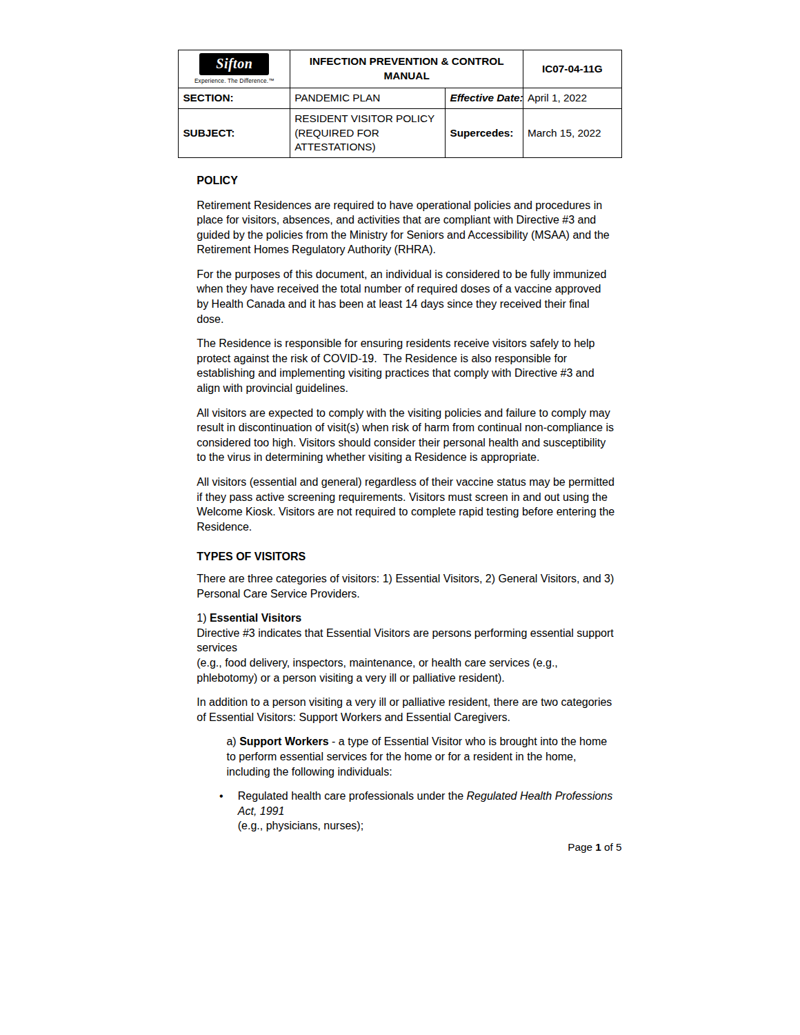| Sifton Experience. The Difference.™ | INFECTION PREVENTION & CONTROL MANUAL | IC07-04-11G |
| SECTION: | PANDEMIC PLAN | Effective Date: | April 1, 2022 |
| SUBJECT: | RESIDENT VISITOR POLICY (REQUIRED FOR ATTESTATIONS) | Supercedes: | March 15, 2022 |
POLICY
Retirement Residences are required to have operational policies and procedures in place for visitors, absences, and activities that are compliant with Directive #3 and guided by the policies from the Ministry for Seniors and Accessibility (MSAA) and the Retirement Homes Regulatory Authority (RHRA).
For the purposes of this document, an individual is considered to be fully immunized when they have received the total number of required doses of a vaccine approved by Health Canada and it has been at least 14 days since they received their final dose.
The Residence is responsible for ensuring residents receive visitors safely to help protect against the risk of COVID-19. The Residence is also responsible for establishing and implementing visiting practices that comply with Directive #3 and align with provincial guidelines.
All visitors are expected to comply with the visiting policies and failure to comply may result in discontinuation of visit(s) when risk of harm from continual non-compliance is considered too high. Visitors should consider their personal health and susceptibility to the virus in determining whether visiting a Residence is appropriate.
All visitors (essential and general) regardless of their vaccine status may be permitted if they pass active screening requirements. Visitors must screen in and out using the Welcome Kiosk. Visitors are not required to complete rapid testing before entering the Residence.
TYPES OF VISITORS
There are three categories of visitors: 1) Essential Visitors, 2) General Visitors, and 3) Personal Care Service Providers.
1) Essential Visitors
Directive #3 indicates that Essential Visitors are persons performing essential support services
(e.g., food delivery, inspectors, maintenance, or health care services (e.g., phlebotomy) or a person visiting a very ill or palliative resident).
In addition to a person visiting a very ill or palliative resident, there are two categories of Essential Visitors: Support Workers and Essential Caregivers.
a) Support Workers - a type of Essential Visitor who is brought into the home to perform essential services for the home or for a resident in the home, including the following individuals:
Regulated health care professionals under the Regulated Health Professions Act, 1991
(e.g., physicians, nurses);
Page 1 of 5